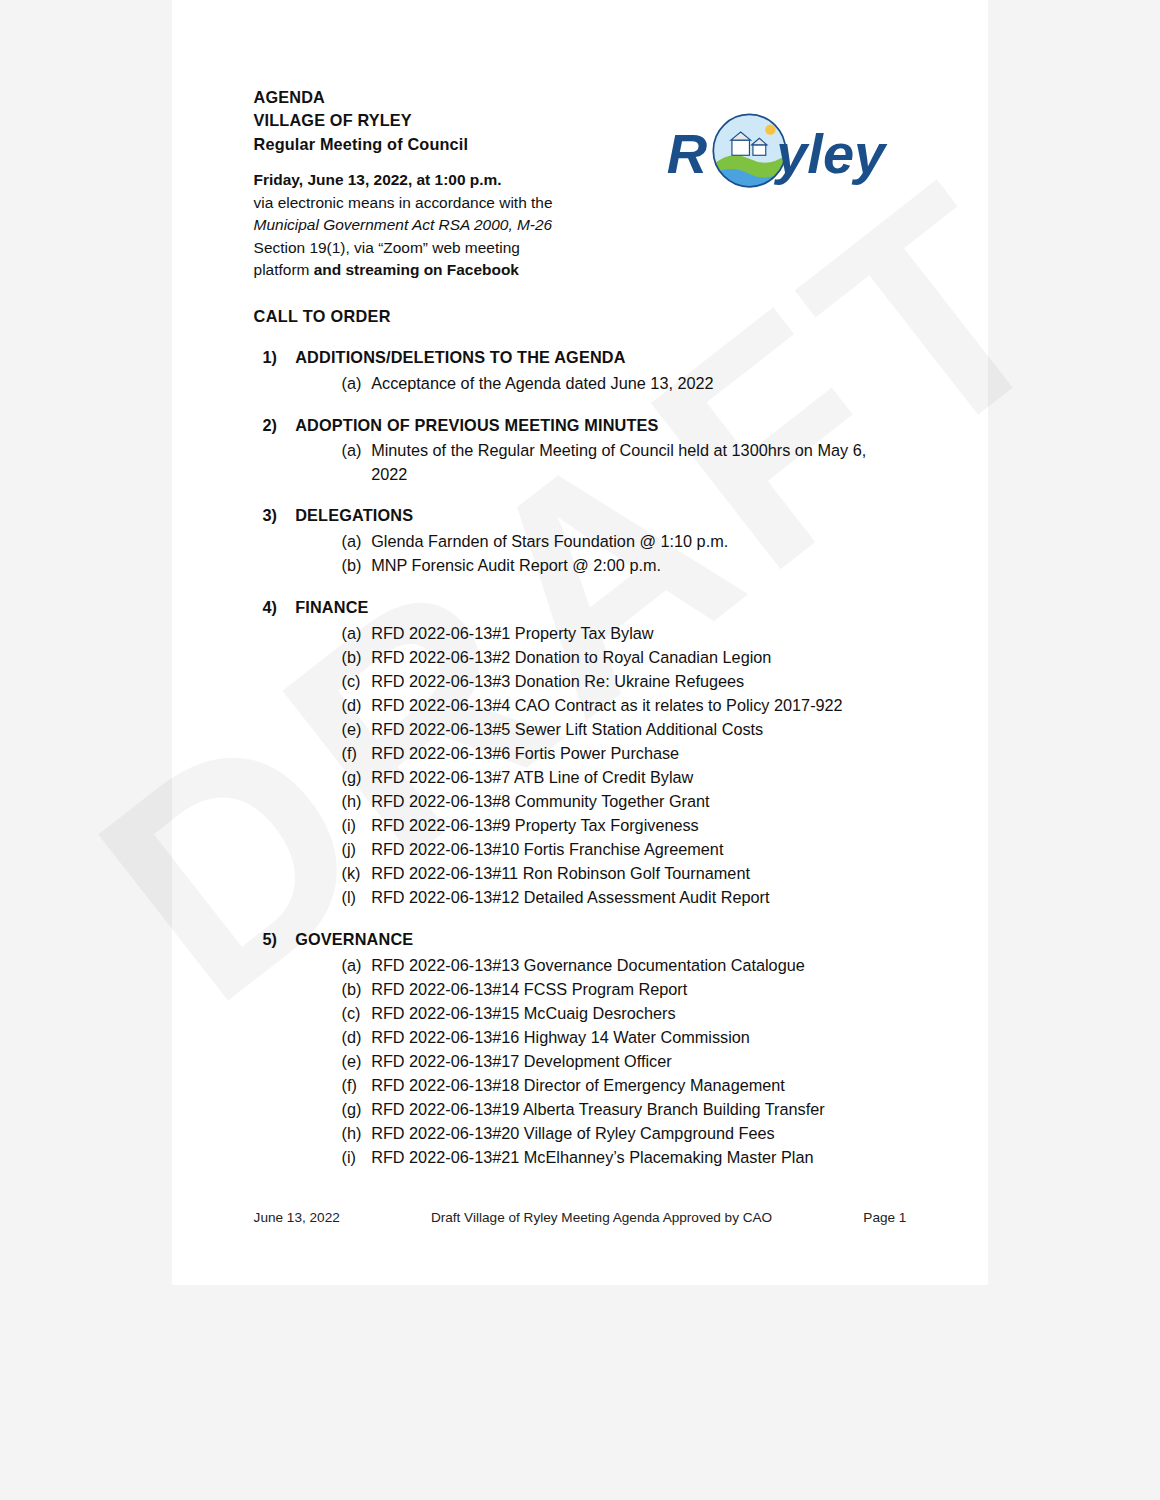AGENDA VILLAGE OF RYLEY Regular Meeting of Council
Friday, June 13, 2022, at 1:00 p.m.
via electronic means in accordance with the
Municipal Government Act RSA 2000, M-26
Section 19(1), via “Zoom” web meeting
platform and streaming on Facebook
Ryley R yley
CALL TO ORDER
1) ADDITIONS/DELETIONS TO THE AGENDA
(a) Acceptance of the Agenda dated June 13, 2022
2) ADOPTION OF PREVIOUS MEETING MINUTES
(a) Minutes of the Regular Meeting of Council held at 1300hrs on May 6, 2022
3) DELEGATIONS
(a) Glenda Farnden of Stars Foundation @ 1:10 p.m.
(b) MNP Forensic Audit Report @ 2:00 p.m.
4) FINANCE
(a) RFD 2022-06-13#1 Property Tax Bylaw
(b) RFD 2022-06-13#2 Donation to Royal Canadian Legion
(c) RFD 2022-06-13#3 Donation Re: Ukraine Refugees
(d) RFD 2022-06-13#4 CAO Contract as it relates to Policy 2017-922
(e) RFD 2022-06-13#5 Sewer Lift Station Additional Costs
(f) RFD 2022-06-13#6 Fortis Power Purchase
(g) RFD 2022-06-13#7 ATB Line of Credit Bylaw
(h) RFD 2022-06-13#8 Community Together Grant
(i) RFD 2022-06-13#9 Property Tax Forgiveness
(j) RFD 2022-06-13#10 Fortis Franchise Agreement
(k) RFD 2022-06-13#11 Ron Robinson Golf Tournament
(l) RFD 2022-06-13#12 Detailed Assessment Audit Report
5) GOVERNANCE
(a) RFD 2022-06-13#13 Governance Documentation Catalogue
(b) RFD 2022-06-13#14 FCSS Program Report
(c) RFD 2022-06-13#15 McCuaig Desrochers
(d) RFD 2022-06-13#16 Highway 14 Water Commission
(e) RFD 2022-06-13#17 Development Officer
(f) RFD 2022-06-13#18 Director of Emergency Management
(g) RFD 2022-06-13#19 Alberta Treasury Branch Building Transfer
(h) RFD 2022-06-13#20 Village of Ryley Campground Fees
(i) RFD 2022-06-13#21 McElhanney’s Placemaking Master Plan
June 13, 2022
Draft Village of Ryley Meeting Agenda Approved by CAO
Page 1